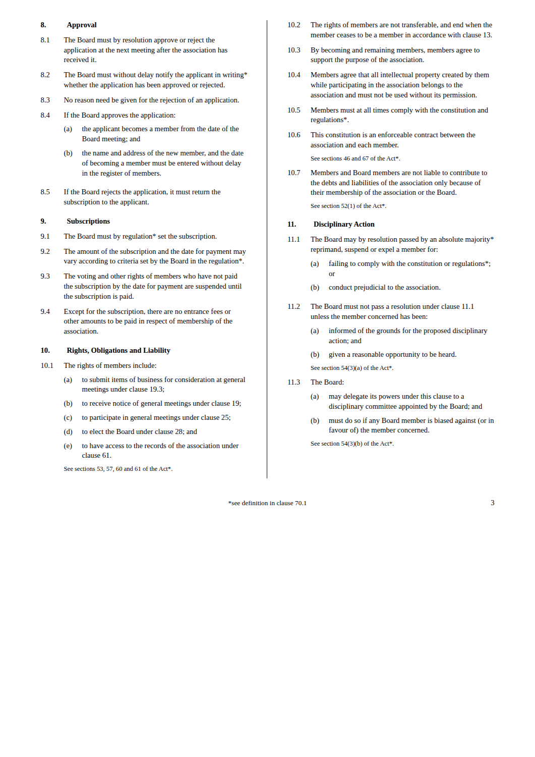8. Approval
8.1
The Board must by resolution approve or reject the application at the next meeting after the association has received it.
8.2
The Board must without delay notify the applicant in writing* whether the application has been approved or rejected.
8.3
No reason need be given for the rejection of an application.
8.4
If the Board approves the application:
(a) the applicant becomes a member from the date of the Board meeting; and
(b) the name and address of the new member, and the date of becoming a member must be entered without delay in the register of members.
8.5
If the Board rejects the application, it must return the subscription to the applicant.
9. Subscriptions
9.1
The Board must by regulation* set the subscription.
9.2
The amount of the subscription and the date for payment may vary according to criteria set by the Board in the regulation*.
9.3
The voting and other rights of members who have not paid the subscription by the date for payment are suspended until the subscription is paid.
9.4
Except for the subscription, there are no entrance fees or other amounts to be paid in respect of membership of the association.
10. Rights, Obligations and Liability
10.1
The rights of members include:
(a) to submit items of business for consideration at general meetings under clause 19.3;
(b) to receive notice of general meetings under clause 19;
(c) to participate in general meetings under clause 25;
(d) to elect the Board under clause 28; and
(e) to have access to the records of the association under clause 61.
See sections 53, 57, 60 and 61 of the Act*.
10.2
The rights of members are not transferable, and end when the member ceases to be a member in accordance with clause 13.
10.3
By becoming and remaining members, members agree to support the purpose of the association.
10.4
Members agree that all intellectual property created by them while participating in the association belongs to the association and must not be used without its permission.
10.5
Members must at all times comply with the constitution and regulations*.
10.6
This constitution is an enforceable contract between the association and each member.
See sections 46 and 67 of the Act*.
10.7
Members and Board members are not liable to contribute to the debts and liabilities of the association only because of their membership of the association or the Board.
See section 52(1) of the Act*.
11. Disciplinary Action
11.1
The Board may by resolution passed by an absolute majority* reprimand, suspend or expel a member for:
(a) failing to comply with the constitution or regulations*; or
(b) conduct prejudicial to the association.
11.2
The Board must not pass a resolution under clause 11.1 unless the member concerned has been:
(a) informed of the grounds for the proposed disciplinary action; and
(b) given a reasonable opportunity to be heard.
See section 54(3)(a) of the Act*.
11.3
The Board:
(a) may delegate its powers under this clause to a disciplinary committee appointed by the Board; and
(b) must do so if any Board member is biased against (or in favour of) the member concerned.
See section 54(3)(b) of the Act*.
*see definition in clause 70.1
3